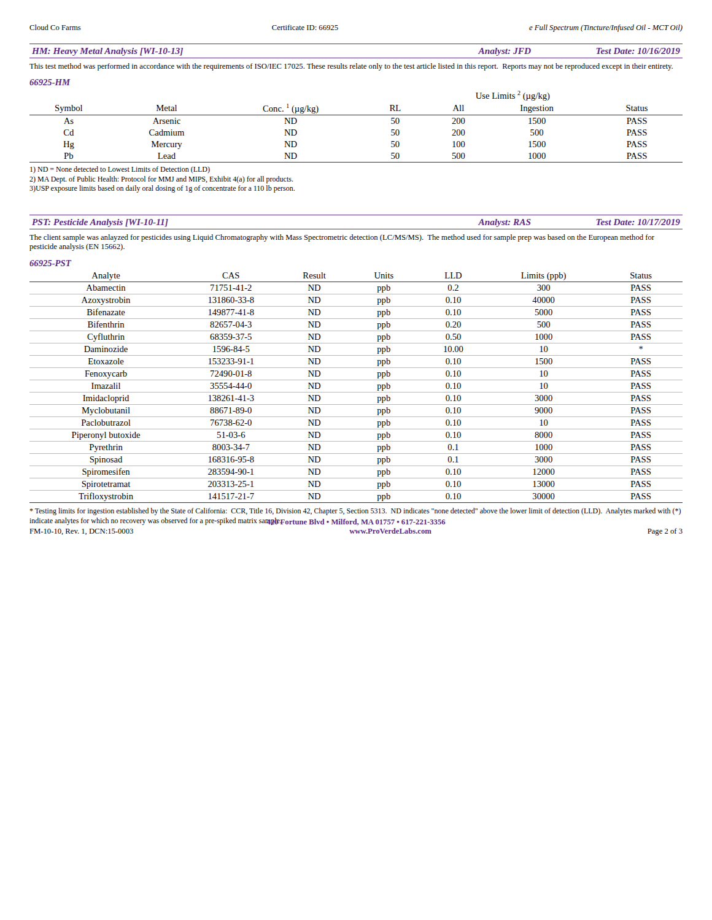Cloud Co Farms
Certificate ID: 66925
e Full Spectrum (Tincture/Infused Oil - MCT Oil)
HM: Heavy Metal Analysis [WI-10-13]
Analyst: JFD
Test Date: 10/16/2019
This test method was performed in accordance with the requirements of ISO/IEC 17025. These results relate only to the test article listed in this report. Reports may not be reproduced except in their entirety.
66925-HM
| | | | | Use Limits 2 (µg/kg) | |
| --- | --- | --- | --- | --- | --- |
| Symbol | Metal | Conc. 1 (µg/kg) | RL | All | Ingestion | Status |
| As | Arsenic | ND | 50 | 200 | 1500 | PASS |
| Cd | Cadmium | ND | 50 | 200 | 500 | PASS |
| Hg | Mercury | ND | 50 | 100 | 1500 | PASS |
| Pb | Lead | ND | 50 | 500 | 1000 | PASS |
1) ND = None detected to Lowest Limits of Detection (LLD)
2) MA Dept. of Public Health: Protocol for MMJ and MIPS, Exhibit 4(a) for all products.
3)USP exposure limits based on daily oral dosing of 1g of concentrate for a 110 lb person.
PST: Pesticide Analysis [WI-10-11]
Analyst: RAS
Test Date: 10/17/2019
The client sample was anlayzed for pesticides using Liquid Chromatography with Mass Spectrometric detection (LC/MS/MS). The method used for sample prep was based on the European method for pesticide analysis (EN 15662).
66925-PST
| Analyte | CAS | Result | Units | LLD | Limits (ppb) | Status |
| --- | --- | --- | --- | --- | --- | --- |
| Abamectin | 71751-41-2 | ND | ppb | 0.2 | 300 | PASS |
| Azoxystrobin | 131860-33-8 | ND | ppb | 0.10 | 40000 | PASS |
| Bifenazate | 149877-41-8 | ND | ppb | 0.10 | 5000 | PASS |
| Bifenthrin | 82657-04-3 | ND | ppb | 0.20 | 500 | PASS |
| Cyfluthrin | 68359-37-5 | ND | ppb | 0.50 | 1000 | PASS |
| Daminozide | 1596-84-5 | ND | ppb | 10.00 | 10 | * |
| Etoxazole | 153233-91-1 | ND | ppb | 0.10 | 1500 | PASS |
| Fenoxycarb | 72490-01-8 | ND | ppb | 0.10 | 10 | PASS |
| Imazalil | 35554-44-0 | ND | ppb | 0.10 | 10 | PASS |
| Imidacloprid | 138261-41-3 | ND | ppb | 0.10 | 3000 | PASS |
| Myclobutanil | 88671-89-0 | ND | ppb | 0.10 | 9000 | PASS |
| Paclobutrazol | 76738-62-0 | ND | ppb | 0.10 | 10 | PASS |
| Piperonyl butoxide | 51-03-6 | ND | ppb | 0.10 | 8000 | PASS |
| Pyrethrin | 8003-34-7 | ND | ppb | 0.1 | 1000 | PASS |
| Spinosad | 168316-95-8 | ND | ppb | 0.1 | 3000 | PASS |
| Spiromesifen | 283594-90-1 | ND | ppb | 0.10 | 12000 | PASS |
| Spirotetramat | 203313-25-1 | ND | ppb | 0.10 | 13000 | PASS |
| Trifloxystrobin | 141517-21-7 | ND | ppb | 0.10 | 30000 | PASS |
* Testing limits for ingestion established by the State of California: CCR, Title 16, Division 42, Chapter 5, Section 5313. ND indicates "none detected" above the lower limit of detection (LLD). Analytes marked with (*) indicate analytes for which no recovery was observed for a pre-spiked matrix sample.
420 Fortune Blvd • Milford, MA 01757 • 617-221-3356
FM-10-10, Rev. 1, DCN:15-0003
www.ProVerdeLabs.com
Page 2 of 3